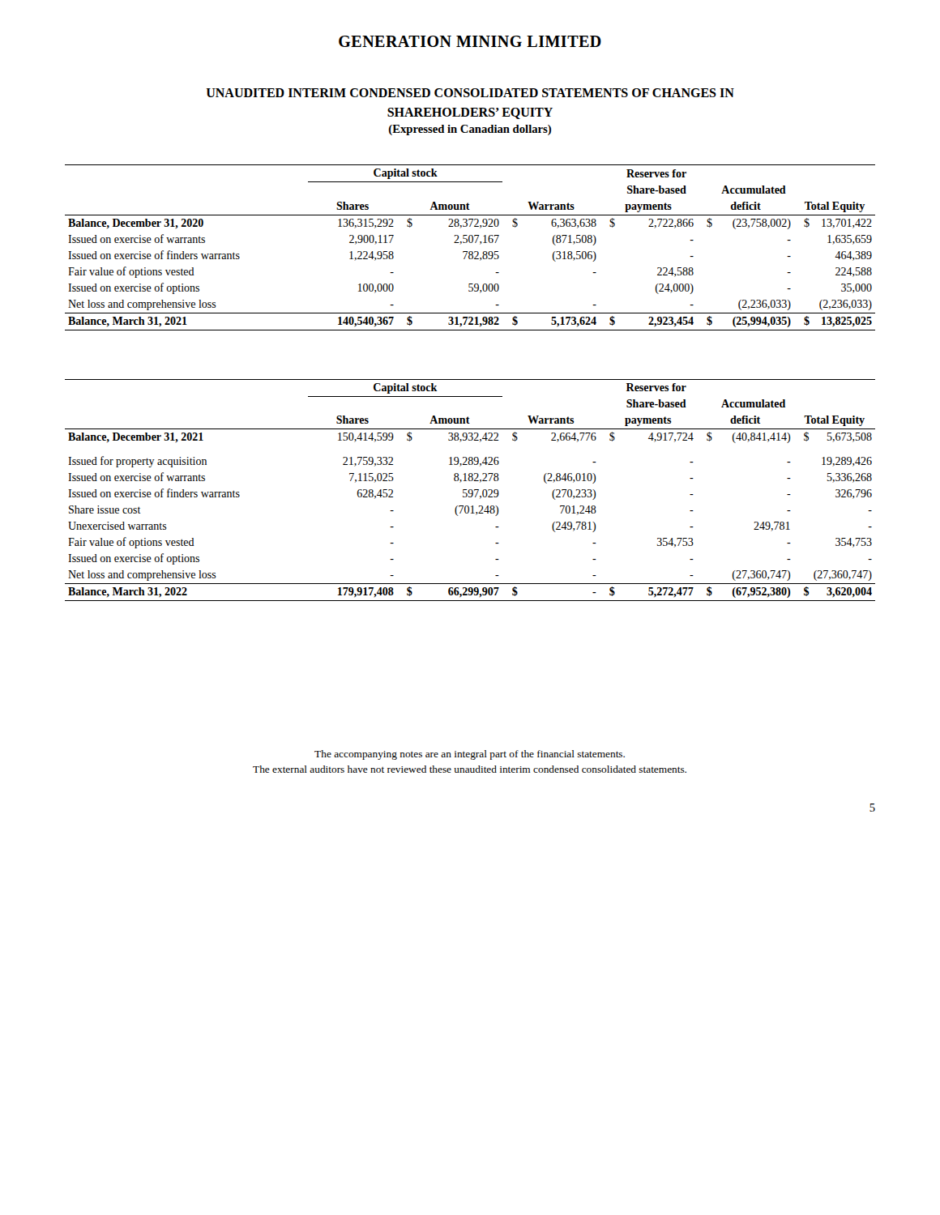GENERATION MINING LIMITED
UNAUDITED INTERIM CONDENSED CONSOLIDATED STATEMENTS OF CHANGES IN
SHAREHOLDERS’ EQUITY
(Expressed in Canadian dollars)
| | Capital stock | | Reserves for | |
| | | | | | Share-based | | Accumulated | |
| | Shares | Amount | Warrants | payments | deficit | Total Equity |
| Balance, December 31, 2020 | 136,315,292 | $ | 28,372,920 | $ | 6,363,638 | $ | 2,722,866 | $ | (23,758,002) | $ | 13,701,422 |
| Issued on exercise of warrants | 2,900,117 | | 2,507,167 | | (871,508) | | - | | - | | 1,635,659 |
| Issued on exercise of finders warrants | 1,224,958 | | 782,895 | | (318,506) | | - | | - | | 464,389 |
| Fair value of options vested | - | | - | | - | | 224,588 | | - | | 224,588 |
| Issued on exercise of options | 100,000 | | 59,000 | | | | (24,000) | | - | | 35,000 |
| Net loss and comprehensive loss | - | | - | | - | | - | | (2,236,033) | | (2,236,033) |
| Balance, March 31, 2021 | 140,540,367 | $ | 31,721,982 | $ | 5,173,624 | $ | 2,923,454 | $ | (25,994,035) | $ | 13,825,025 |
| | Capital stock | | Reserves for | |
| | | | | | Share-based | | Accumulated | |
| | Shares | Amount | Warrants | payments | deficit | Total Equity |
| Balance, December 31, 2021 | 150,414,599 | $ | 38,932,422 | $ | 2,664,776 | $ | 4,917,724 | $ | (40,841,414) | $ | 5,673,508 |
| Issued for property acquisition | 21,759,332 | | 19,289,426 | | - | | - | | - | | 19,289,426 |
| Issued on exercise of warrants | 7,115,025 | | 8,182,278 | | (2,846,010) | | - | | - | | 5,336,268 |
| Issued on exercise of finders warrants | 628,452 | | 597,029 | | (270,233) | | - | | - | | 326,796 |
| Share issue cost | - | | (701,248) | | 701,248 | | - | | - | | - |
| Unexercised warrants | - | | - | | (249,781) | | - | | 249,781 | | - |
| Fair value of options vested | - | | - | | - | | 354,753 | | - | | 354,753 |
| Issued on exercise of options | - | | - | | - | | - | | - | | - |
| Net loss and comprehensive loss | - | | - | | - | | - | | (27,360,747) | | (27,360,747) |
| Balance, March 31, 2022 | 179,917,408 | $ | 66,299,907 | $ | - | $ | 5,272,477 | $ | (67,952,380) | $ | 3,620,004 |
The accompanying notes are an integral part of the financial statements.
The external auditors have not reviewed these unaudited interim condensed consolidated statements.
5